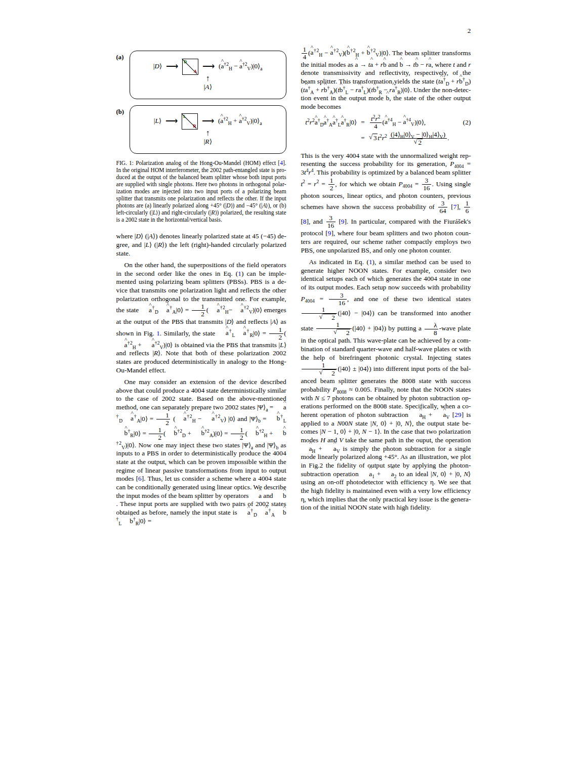2
(a)
|D⟩ ⟶ DA ⟶ (a†2H − a†2V)|0⟩a
↑
|A⟩
(b)
|L⟩ ⟶ LR ⟶ (a†2H + a†2V)|0⟩a
↑
|R⟩
FIG. 1: Polarization analog of the Hong-Ou-Mandel (HOM) effect [4]. In the original HOM interferometer, the 2002 path-entangled state is produced at the output of the balanced beam splitter whose both input ports are supplied with single photons. Here two photons in orthogonal polarization modes are injected into two input ports of a polarizing beam splitter that transmits one polarization and reflects the other. If the input photons are (a) linearly polarized along +45° (|D⟩) and −45° (|A⟩), or (b) left-circularly (|L⟩) and right-circularly (|R⟩) polarized, the resulting state is a 2002 state in the horizontal/vertical basis.
where |D⟩ (|A⟩) denotes linearly polarized state at 45 (−45) degree, and |L⟩ (|R⟩) the left (right)-handed circularly polarized state.
On the other hand, the superpositions of the field operators in the second order like the ones in Eq. (1) can be implemented using polarizing beam splitters (PBSs). PBS is a device that transmits one polarization light and reflects the other polarization orthogonal to the transmitted one. For example, the state a†Da†A|0⟩ = 12(a†2H−a†2V)|0⟩ emerges at the output of the PBS that transmits |D⟩ and reflects |A⟩ as shown in Fig. 1. Similarly, the state a†La†R|0⟩ = 12(a†2H + a†2V)|0⟩ is obtained via the PBS that transmits |L⟩ and reflects |R⟩. Note that both of these polarization 2002 states are produced deterministically in analogy to the Hong-Ou-Mandel effect.
One may consider an extension of the device described above that could produce a 4004 state deterministically similar to the case of 2002 state. Based on the above-mentioned method, one can separately prepare two 2002 states |Ψ⟩a = a†Da†A|0⟩ = 12 (a†2H − a†2V) |0⟩ and |Ψ⟩b = b†Lb†R|0⟩ = 12(b†2D + b†2A)|0⟩ = 12(b†2H + b†2V)|0⟩. Now one may inject these two states |Ψ⟩a and |Ψ⟩b as inputs to a PBS in order to deterministically produce the 4004 state at the output, which can be proven impossible within the regime of linear passive transformations from input to output modes [6]. Thus, let us consider a scheme where a 4004 state can be conditionally generated using linear optics. We describe the input modes of the beam splitter by operators a and b. These input ports are supplied with two pairs of 2002 states obtained as before, namely the input state is a†Da†Ab†Lb†R|0⟩ =
14(a†2H − a†2V)(b†2H + b†2V)|0⟩. The beam splitter transforms the initial modes as a → ta + rb and b → tb − ra, where t and r denote transmissivity and reflectivity, respectively, of the beam splitter. This transformation yields the state (ta†D + rb†D)(ta†A + rb†A)(tb†L − ra†L)(tb†R − ra†R)|0⟩. Under the non-detection event in the output mode b, the state of the other output mode becomes
| t 2 r 2 a † D a † A a † L a † R /0⟩ | = | t 2 r 2 4 ( a †4 H − a †4 V )/0⟩, | (2) |
| | = | 3 t 2 r 2 (/4⟩ H /0⟩ V − /0⟩ H /4⟩ V ) 2 . | |
This is the very 4004 state with the unnormalized weight representing the success probability for its generation, P4004 = 3t4r4. This probability is optimized by a balanced beam splitter t2 = r2 = 12, for which we obtain P4004 = 316. Using single photon sources, linear optics, and photon counters, previous schemes have shown the success probability of 364 [7], 16 [8], and 316 [9]. In particular, compared with the Fiurášek's protocol [9], where four beam splitters and two photon counters are required, our scheme rather compactly employs two PBS, one unpolarized BS, and only one photon counter.
As indicated in Eq. (1), a similar method can be used to generate higher NOON states. For example, consider two identical setups each of which generates the 4004 state in one of its output modes. Each setup now succeeds with probability P4004 = 316, and one of these two identical states 12(|40⟩ − |04⟩) can be transformed into another state 12(|40⟩ + |04⟩) by putting a λ 8-wave plate in the optical path. This wave-plate can be achieved by a combination of standard quarter-wave and half-wave plates or with the help of birefringent photonic crystal. Injecting states 12(|40⟩ ± |04⟩) into different input ports of the balanced beam splitter generates the 8008 state with success probability P8008 ≈ 0.005. Finally, note that the NOON states with N ≤ 7 photons can be obtained by photon subtraction operations performed on the 8008 state. Specifically, when a coherent operation of photon subtraction aH + aV [29] is applied to a N00N state |N, 0⟩ + |0, N⟩, the output state becomes |N − 1, 0⟩ + |0, N − 1⟩. In the case that two polarization modes H and V take the same path in the ouput, the operation aH + aV is simply the photon subtraction for a single mode linearly polarized along +45°. As an illustration, we plot in Fig.2 the fidelity of output state by applying the photon-subtraction operation a1 + a2 to an ideal |N, 0⟩ + |0, N⟩ using an on-off photodetector with efficiency η. We see that the high fidelity is maintained even with a very low efficiency η, which implies that the only practical key issue is the generation of the initial NOON state with high fidelity.